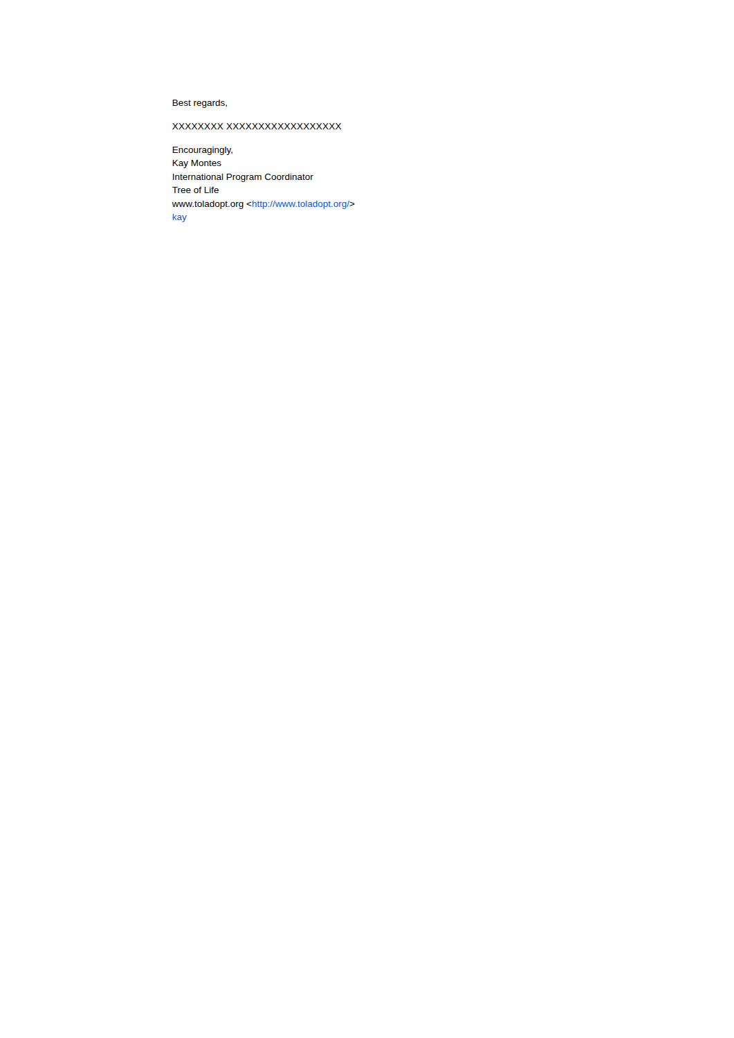Best regards,
XXXXXXXX XXXXXXXXXXXXXXXXXX
Encouragingly,
Kay Montes
International Program Coordinator
Tree of Life
www.toladopt.org <http://www.toladopt.org/>
kay